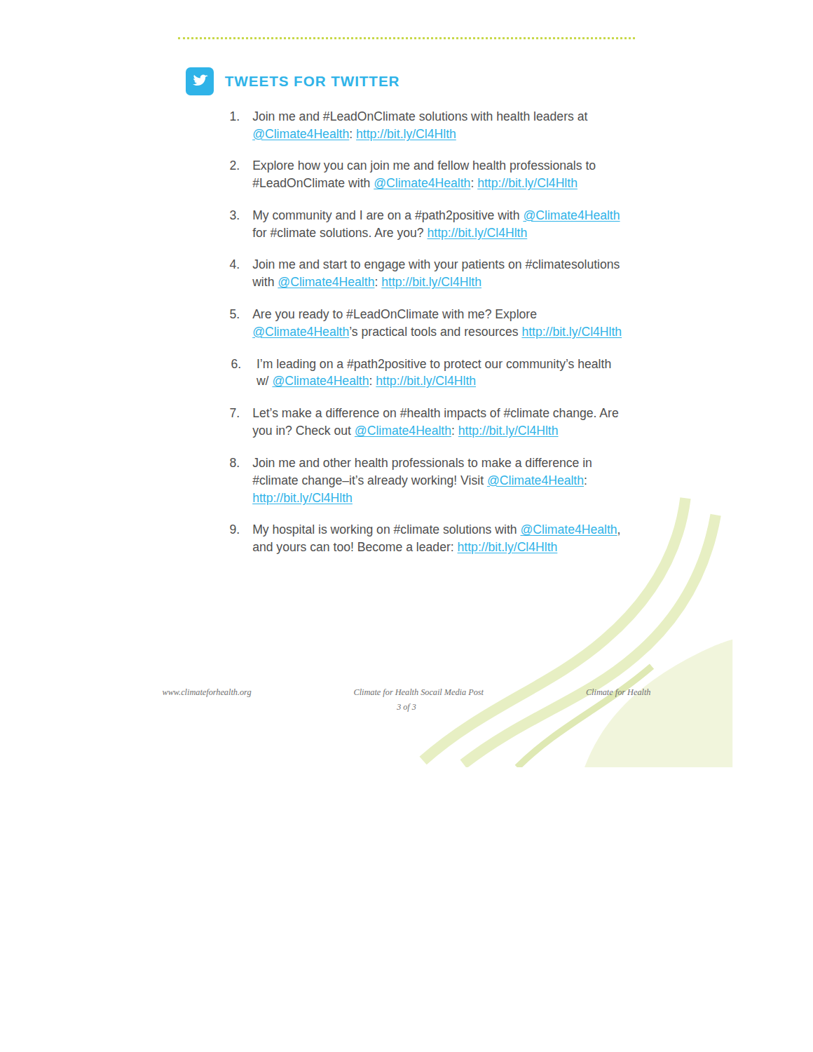Tweets for Twitter
Join me and #LeadOnClimate solutions with health leaders at @Climate4Health: http://bit.ly/Cl4Hlth
Explore how you can join me and fellow health professionals to #LeadOnClimate with @Climate4Health: http://bit.ly/Cl4Hlth
My community and I are on a #path2positive with @Climate4Health for #climate solutions. Are you? http://bit.ly/Cl4Hlth
Join me and start to engage with your patients on #climatesolutions with @Climate4Health: http://bit.ly/Cl4Hlth
Are you ready to #LeadOnClimate with me? Explore @Climate4Health’s practical tools and resources http://bit.ly/Cl4Hlth
I’m leading on a #path2positive to protect our community’s health w/ @Climate4Health: http://bit.ly/Cl4Hlth
Let’s make a difference on #health impacts of #climate change. Are you in? Check out @Climate4Health: http://bit.ly/Cl4Hlth
Join me and other health professionals to make a difference in #climate change–it’s already working! Visit @Climate4Health: http://bit.ly/Cl4Hlth
My hospital is working on #climate solutions with @Climate4Health, and yours can too! Become a leader: http://bit.ly/Cl4Hlth
www.climateforhealth.org
Climate for Health Socail Media Post
Climate for Health
3 of 3